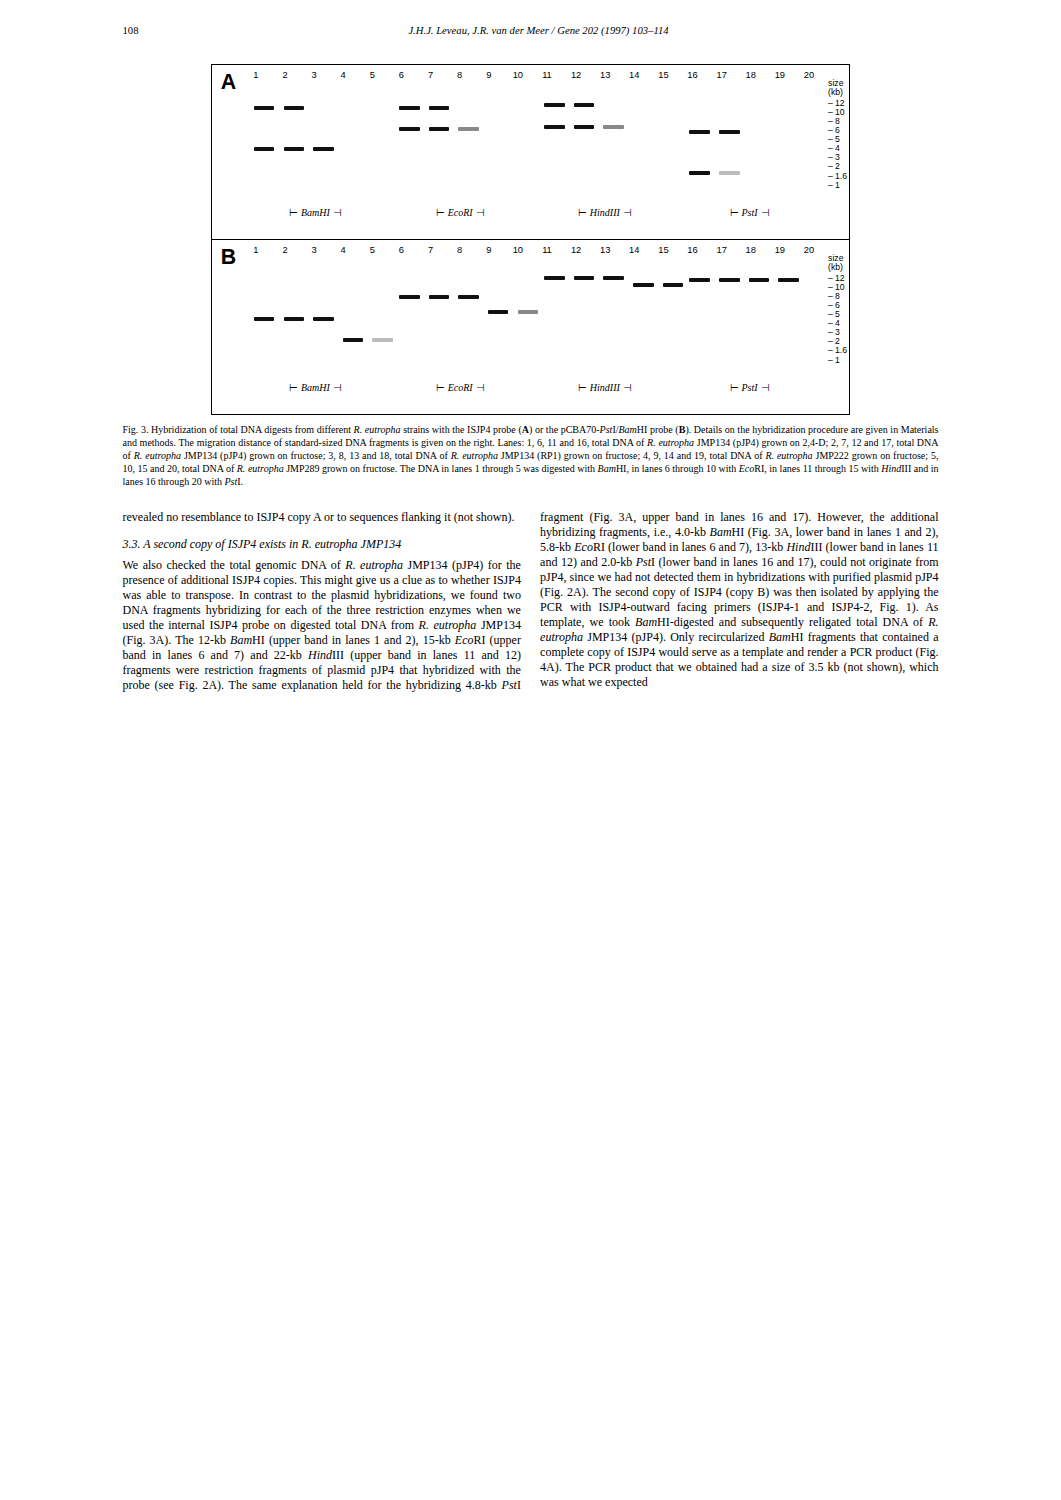108 J.H.J. Leveau, J.R. van der Meer / Gene 202 (1997) 103–114
A
12345 678910 1112131415 1617181920
size
(kb)
12
10
8
6
5
4
3
2
1.6
1
BamHI EcoRI HindIII PstI
B
12345 678910 1112131415 1617181920
size
(kb)
12
10
8
6
5
4
3
2
1.6
1
BamHI EcoRI HindIII PstI
Fig. 3. Hybridization of total DNA digests from different R. eutropha strains with the ISJP4 probe (A) or the pCBA70-Pst I/Bam HI probe (B). Details on the hybridization procedure are given in Materials and methods. The migration distance of standard-sized DNA fragments is given on the right. Lanes: 1, 6, 11 and 16, total DNA of R. eutropha JMP134 (pJP4) grown on 2,4-D; 2, 7, 12 and 17, total DNA of R. eutropha JMP134 (pJP4) grown on fructose; 3, 8, 13 and 18, total DNA of R. eutropha JMP134 (RP1) grown on fructose; 4, 9, 14 and 19, total DNA of R. eutropha JMP222 grown on fructose; 5, 10, 15 and 20, total DNA of R. eutropha JMP289 grown on fructose. The DNA in lanes 1 through 5 was digested with Bam HI, in lanes 6 through 10 with Eco RI, in lanes 11 through 15 with Hind III and in lanes 16 through 20 with Pst I.
revealed no resemblance to ISJP4 copy A or to sequences flanking it (not shown).
3.3. A second copy of ISJP4 exists in R. eutropha JMP134
We also checked the total genomic DNA of R. eutropha JMP134 (pJP4) for the presence of additional ISJP4 copies. This might give us a clue as to whether ISJP4 was able to transpose. In contrast to the plasmid hybridizations, we found two DNA fragments hybridizing for each of the three restriction enzymes when we used the internal ISJP4 probe on digested total DNA from R. eutropha JMP134 (Fig. 3A). The 12-kb Bam HI (upper band in lanes 1 and 2), 15-kb Eco RI (upper band in lanes 6 and 7) and 22-kb Hind III (upper band in lanes 11 and 12) fragments were restriction fragments of plasmid pJP4 that hybridized with the probe (see Fig. 2A). The same explanation held for the hybridizing 4.8-kb Pst I fragment (Fig. 3A, upper band in lanes 16 and 17). However, the additional hybridizing fragments, i.e., 4.0-kb Bam HI (Fig. 3A, lower band in lanes 1 and 2), 5.8-kb Eco RI (lower band in lanes 6 and 7), 13-kb Hind III (lower band in lanes 11 and 12) and 2.0-kb Pst I (lower band in lanes 16 and 17), could not originate from pJP4, since we had not detected them in hybridizations with purified plasmid pJP4 (Fig. 2A). The second copy of ISJP4 (copy B) was then isolated by applying the PCR with ISJP4-outward facing primers (ISJP4-1 and ISJP4-2, Fig. 1). As template, we took Bam HI-digested and subsequently religated total DNA of R. eutropha JMP134 (pJP4). Only recircularized Bam HI fragments that contained a complete copy of ISJP4 would serve as a template and render a PCR product (Fig. 4A). The PCR product that we obtained had a size of 3.5 kb (not shown), which was what we expected